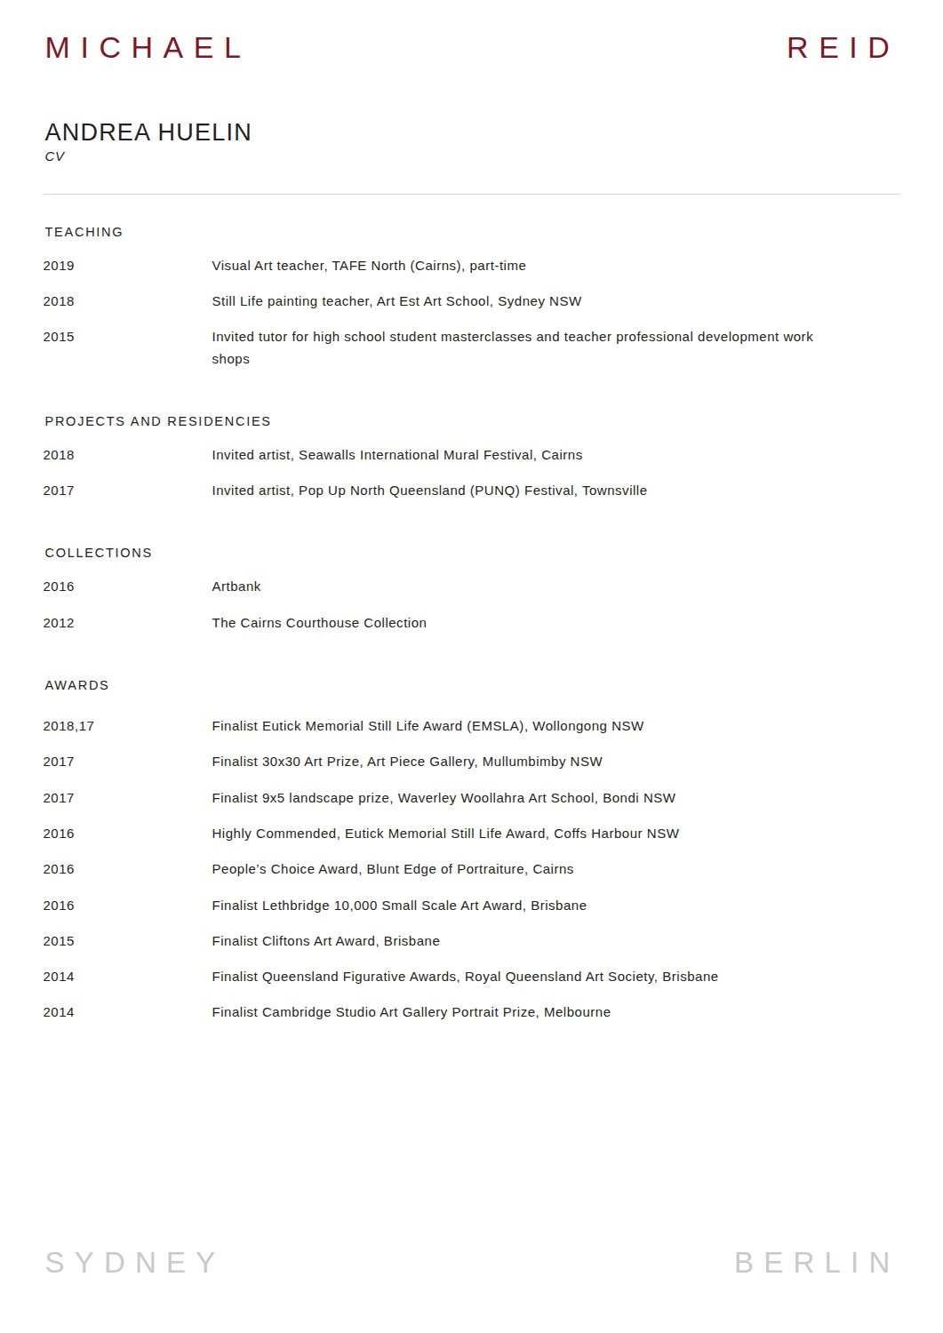MICHAEL
REID
ANDREA HUELIN
CV
Teaching
| 2019 | Visual Art teacher, TAFE North (Cairns), part-time |
| 2018 | Still Life painting teacher, Art Est Art School, Sydney NSW |
| 2015 | Invited tutor for high school student masterclasses and teacher professional development work shops |
Projects and Residencies
| 2018 | Invited artist, Seawalls International Mural Festival, Cairns |
| 2017 | Invited artist, Pop Up North Queensland (PUNQ) Festival, Townsville |
Collections
| 2016 | Artbank |
| 2012 | The Cairns Courthouse Collection |
Awards
| 2018,17 | Finalist Eutick Memorial Still Life Award (EMSLA), Wollongong NSW |
| 2017 | Finalist 30x30 Art Prize, Art Piece Gallery, Mullumbimby NSW |
| 2017 | Finalist 9x5 landscape prize, Waverley Woollahra Art School, Bondi NSW |
| 2016 | Highly Commended, Eutick Memorial Still Life Award, Coffs Harbour NSW |
| 2016 | People’s Choice Award, Blunt Edge of Portraiture, Cairns |
| 2016 | Finalist Lethbridge 10,000 Small Scale Art Award, Brisbane |
| 2015 | Finalist Cliftons Art Award, Brisbane |
| 2014 | Finalist Queensland Figurative Awards, Royal Queensland Art Society, Brisbane |
| 2014 | Finalist Cambridge Studio Art Gallery Portrait Prize, Melbourne |
SYDNEY
BERLIN